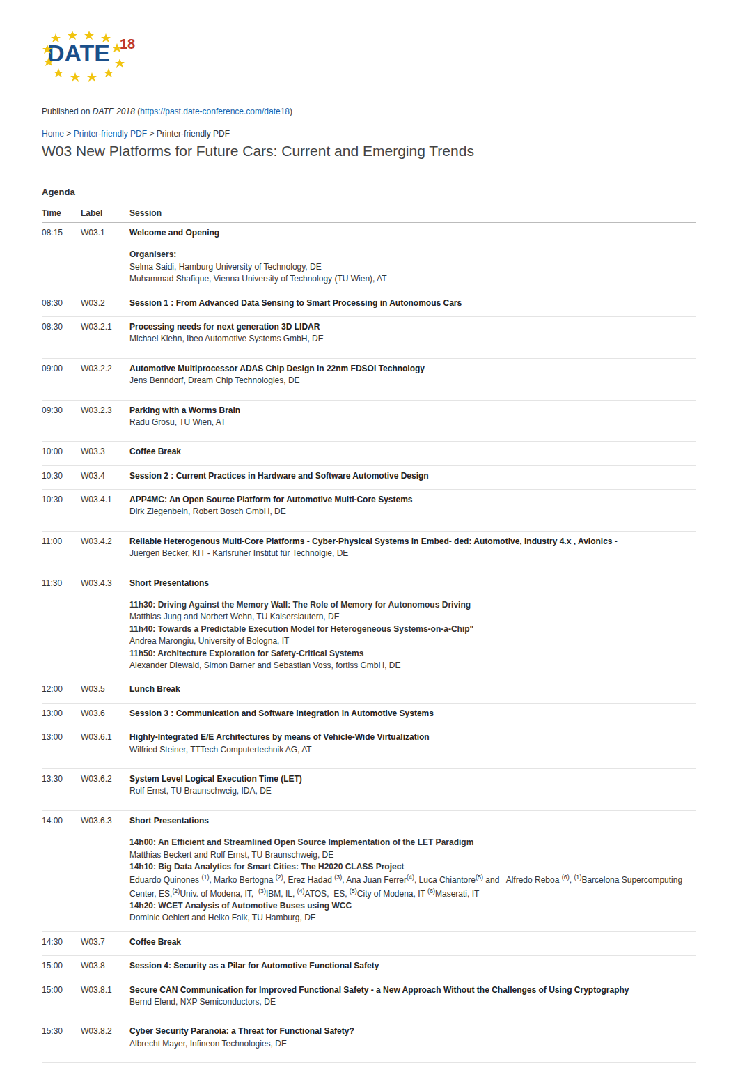DATE 18
Published on DATE 2018 (https://past.date-conference.com/date18)
Home > Printer-friendly PDF > Printer-friendly PDF
W03 New Platforms for Future Cars: Current and Emerging Trends
Agenda
| Time | Label | Session |
| --- | --- | --- |
| 08:15 | W03.1 | Welcome and Opening Organisers: Selma Saidi, Hamburg University of Technology, DE Muhammad Shafique, Vienna University of Technology (TU Wien), AT |
| 08:30 | W03.2 | Session 1 : From Advanced Data Sensing to Smart Processing in Autonomous Cars |
| 08:30 | W03.2.1 | Processing needs for next generation 3D LIDAR Michael Kiehn, Ibeo Automotive Systems GmbH, DE |
| 09:00 | W03.2.2 | Automotive Multiprocessor ADAS Chip Design in 22nm FDSOI Technology Jens Benndorf, Dream Chip Technologies, DE |
| 09:30 | W03.2.3 | Parking with a Worms Brain Radu Grosu, TU Wien, AT |
| 10:00 | W03.3 | Coffee Break |
| 10:30 | W03.4 | Session 2 : Current Practices in Hardware and Software Automotive Design |
| 10:30 | W03.4.1 | APP4MC: An Open Source Platform for Automotive Multi-Core Systems Dirk Ziegenbein, Robert Bosch GmbH, DE |
| 11:00 | W03.4.2 | Reliable Heterogenous Multi-Core Platforms - Cyber-Physical Systems in Embed- ded: Automotive, Industry 4.x , Avionics - Juergen Becker, KIT - Karlsruher Institut für Technolgie, DE |
| 11:30 | W03.4.3 | Short Presentations 11h30: Driving Against the Memory Wall: The Role of Memory for Autonomous Driving Matthias Jung and Norbert Wehn, TU Kaiserslautern, DE 11h40: Towards a Predictable Execution Model for Heterogeneous Systems-on-a-Chip" Andrea Marongiu, University of Bologna, IT 11h50: Architecture Exploration for Safety-Critical Systems Alexander Diewald, Simon Barner and Sebastian Voss, fortiss GmbH, DE |
| 12:00 | W03.5 | Lunch Break |
| 13:00 | W03.6 | Session 3 : Communication and Software Integration in Automotive Systems |
| 13:00 | W03.6.1 | Highly-Integrated E/E Architectures by means of Vehicle-Wide Virtualization Wilfried Steiner, TTTech Computertechnik AG, AT |
| 13:30 | W03.6.2 | System Level Logical Execution Time (LET) Rolf Ernst, TU Braunschweig, IDA, DE |
| 14:00 | W03.6.3 | Short Presentations 14h00: An Efficient and Streamlined Open Source Implementation of the LET Paradigm Matthias Beckert and Rolf Ernst, TU Braunschweig, DE 14h10: Big Data Analytics for Smart Cities: The H2020 CLASS Project Eduardo Quinones (1) , Marko Bertogna (2) , Erez Hadad (3) , Ana Juan Ferrer (4) , Luca Chiantore (5) and Alfredo Reboa (6) , (1) Barcelona Supercomputing Center, ES, (2) Univ. of Modena, IT, (3) IBM, IL, (4) ATOS, ES, (5) City of Modena, IT (6) Maserati, IT 14h20: WCET Analysis of Automotive Buses using WCC Dominic Oehlert and Heiko Falk, TU Hamburg, DE |
| 14:30 | W03.7 | Coffee Break |
| 15:00 | W03.8 | Session 4: Security as a Pilar for Automotive Functional Safety |
| 15:00 | W03.8.1 | Secure CAN Communication for Improved Functional Safety - a New Approach Without the Challenges of Using Cryptography Bernd Elend, NXP Semiconductors, DE |
| 15:30 | W03.8.2 | Cyber Security Paranoia: a Threat for Functional Safety? Albrecht Mayer, Infineon Technologies, DE |